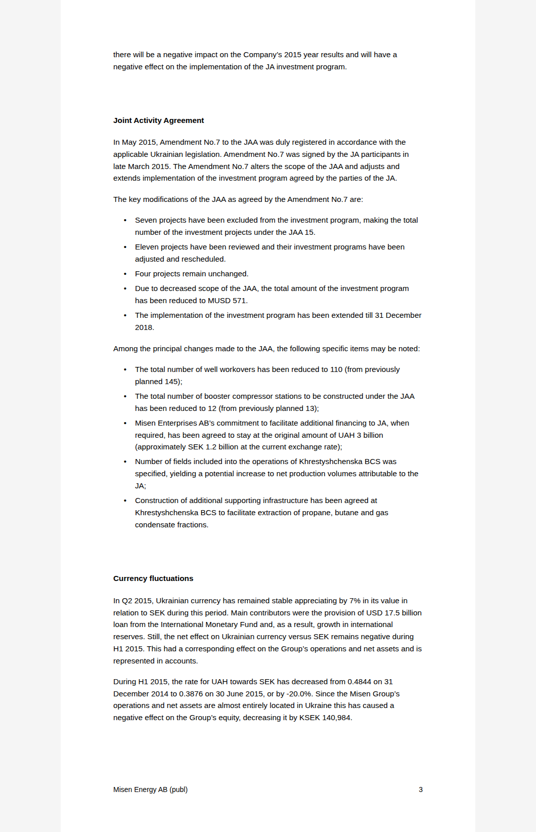there will be a negative impact on the Company’s 2015 year results and will have a negative effect on the implementation of the JA investment program.
Joint Activity Agreement
In May 2015, Amendment No.7 to the JAA was duly registered in accordance with the applicable Ukrainian legislation. Amendment No.7 was signed by the JA participants in late March 2015. The Amendment No.7 alters the scope of the JAA and adjusts and extends implementation of the investment program agreed by the parties of the JA.
The key modifications of the JAA as agreed by the Amendment No.7 are:
Seven projects have been excluded from the investment program, making the total number of the investment projects under the JAA 15.
Eleven projects have been reviewed and their investment programs have been adjusted and rescheduled.
Four projects remain unchanged.
Due to decreased scope of the JAA, the total amount of the investment program has been reduced to MUSD 571.
The implementation of the investment program has been extended till 31 December 2018.
Among the principal changes made to the JAA, the following specific items may be noted:
The total number of well workovers has been reduced to 110 (from previously planned 145);
The total number of booster compressor stations to be constructed under the JAA has been reduced to 12 (from previously planned 13);
Misen Enterprises AB’s commitment to facilitate additional financing to JA, when required, has been agreed to stay at the original amount of UAH 3 billion (approximately SEK 1.2 billion at the current exchange rate);
Number of fields included into the operations of Khrestyshchenska BCS was specified, yielding a potential increase to net production volumes attributable to the JA;
Construction of additional supporting infrastructure has been agreed at Khrestyshchenska BCS to facilitate extraction of propane, butane and gas condensate fractions.
Currency fluctuations
In Q2 2015, Ukrainian currency has remained stable appreciating by 7% in its value in relation to SEK during this period. Main contributors were the provision of USD 17.5 billion loan from the International Monetary Fund and, as a result, growth in international reserves. Still, the net effect on Ukrainian currency versus SEK remains negative during H1 2015. This had a corresponding effect on the Group’s operations and net assets and is represented in accounts.
During H1 2015, the rate for UAH towards SEK has decreased from 0.4844 on 31 December 2014 to 0.3876 on 30 June 2015, or by -20.0%. Since the Misen Group’s operations and net assets are almost entirely located in Ukraine this has caused a negative effect on the Group’s equity, decreasing it by KSEK 140,984.
Misen Energy AB (publ) 3